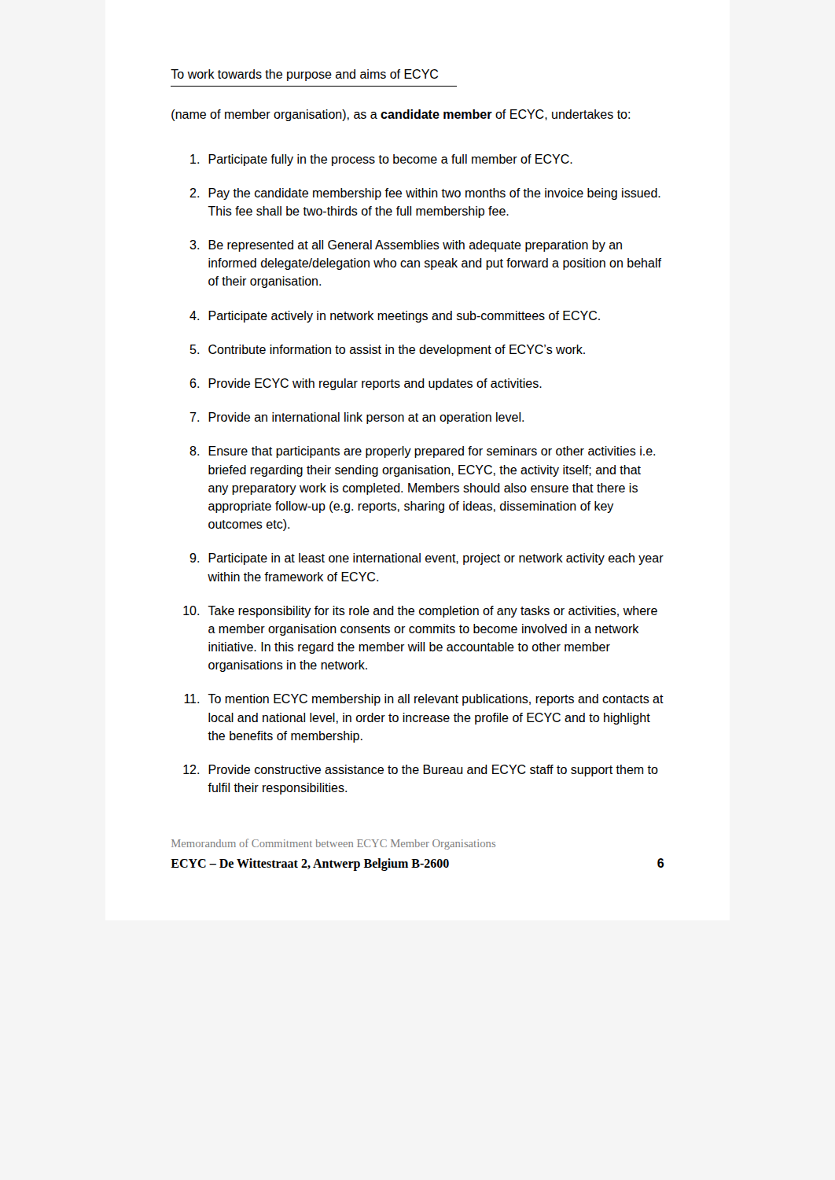To work towards the purpose and aims of ECYC
(name of member organisation), as a candidate member of ECYC, undertakes to:
Participate fully in the process to become a full member of ECYC.
Pay the candidate membership fee within two months of the invoice being issued. This fee shall be two-thirds of the full membership fee.
Be represented at all General Assemblies with adequate preparation by an informed delegate/delegation who can speak and put forward a position on behalf of their organisation.
Participate actively in network meetings and sub-committees of ECYC.
Contribute information to assist in the development of ECYC’s work.
Provide ECYC with regular reports and updates of activities.
Provide an international link person at an operation level.
Ensure that participants are properly prepared for seminars or other activities i.e. briefed regarding their sending organisation, ECYC, the activity itself; and that any preparatory work is completed. Members should also ensure that there is appropriate follow-up (e.g. reports, sharing of ideas, dissemination of key outcomes etc).
Participate in at least one international event, project or network activity each year within the framework of ECYC.
Take responsibility for its role and the completion of any tasks or activities, where a member organisation consents or commits to become involved in a network initiative. In this regard the member will be accountable to other member organisations in the network.
To mention ECYC membership in all relevant publications, reports and contacts at local and national level, in order to increase the profile of ECYC and to highlight the benefits of membership.
Provide constructive assistance to the Bureau and ECYC staff to support them to fulfil their responsibilities.
Memorandum of Commitment between ECYC Member Organisations
ECYC – De Wittestraat 2, Antwerp Belgium B-2600 6